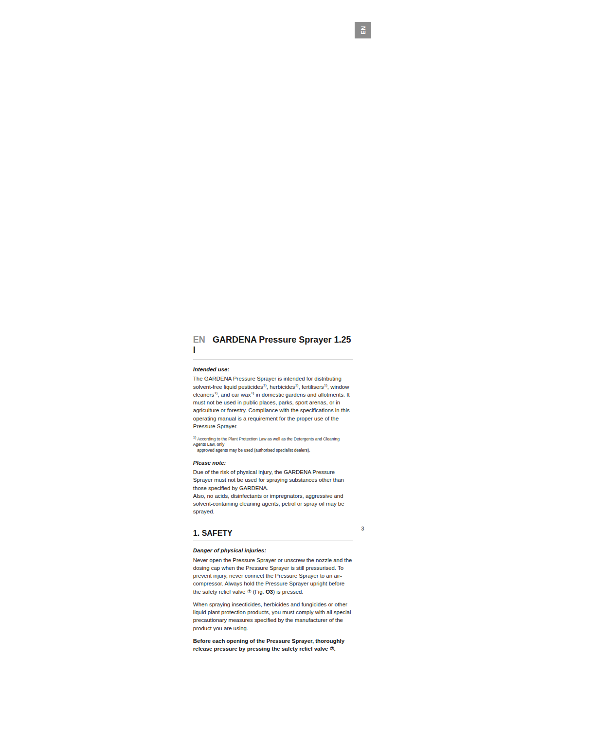EN
ENGARDENA Pressure Sprayer 1.25 l
Intended use:
The GARDENA Pressure Sprayer is intended for distributing solvent-free liquid pesticides1), herbicides1), fertilisers1), window cleaners1), and car wax1) in domestic gardens and allotments. It must not be used in public places, parks, sport arenas, or in agriculture or forestry. Compliance with the specifications in this operating manual is a requirement for the proper use of the Pressure Sprayer.
1) According to the Plant Protection Law as well as the Detergents and Cleaning Agents Law, only approved agents may be used (authorised specialist dealers).
Please note:
Due of the risk of physical injury, the GARDENA Pressure Sprayer must not be used for spraying substances other than those specified by GARDENA.
Also, no acids, disinfectants or impregnators, aggressive and solvent-containing cleaning agents, petrol or spray oil may be sprayed.
1. SAFETY
Danger of physical injuries:
Never open the Pressure Sprayer or unscrew the nozzle and the dosing cap when the Pressure Sprayer is still pressurised. To prevent injury, never connect the Pressure Sprayer to an air-compressor. Always hold the Pressure Sprayer upright before the safety relief valve ⑦ (Fig. O3) is pressed.
When spraying insecticides, herbicides and fungicides or other liquid plant protection products, you must comply with all special precautionary measures specified by the manufacturer of the product you are using.
Before each opening of the Pressure Sprayer, thoroughly release pressure by pressing the safety relief valve ⑦.
3